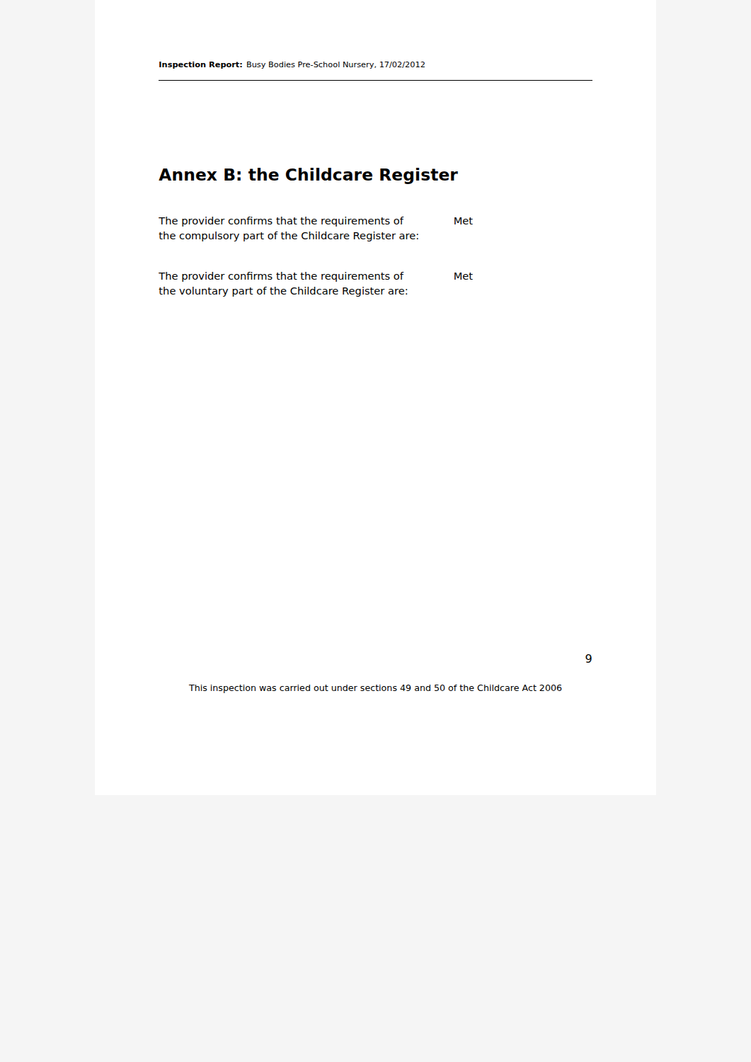Inspection Report: Busy Bodies Pre-School Nursery, 17/02/2012
Annex B: the Childcare Register
| The provider confirms that the requirements of the compulsory part of the Childcare Register are: | Met |
| The provider confirms that the requirements of the voluntary part of the Childcare Register are: | Met |
9
This inspection was carried out under sections 49 and 50 of the Childcare Act 2006